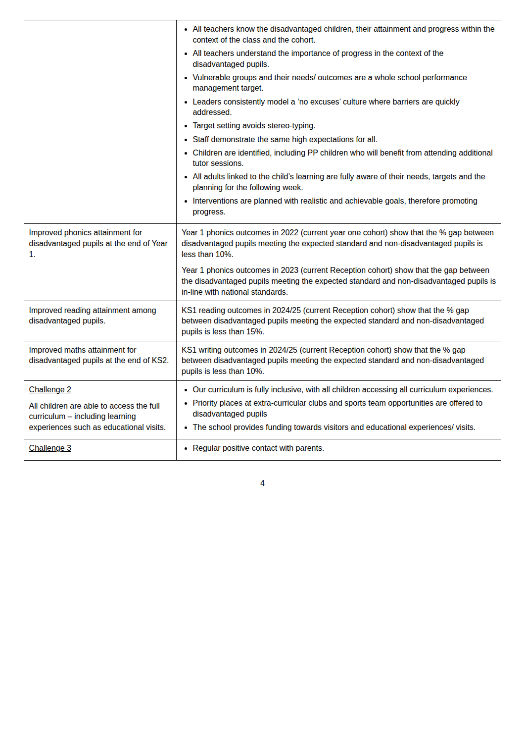| | All teachers know the disadvantaged children, their attainment and progress within the context of the class and the cohort. All teachers understand the importance of progress in the context of the disadvantaged pupils. Vulnerable groups and their needs/ outcomes are a whole school performance management target. Leaders consistently model a ‘no excuses’ culture where barriers are quickly addressed. Target setting avoids stereo-typing. Staff demonstrate the same high expectations for all. Children are identified, including PP children who will benefit from attending additional tutor sessions. All adults linked to the child’s learning are fully aware of their needs, targets and the planning for the following week. Interventions are planned with realistic and achievable goals, therefore promoting progress. |
| Improved phonics attainment for disadvantaged pupils at the end of Year 1. | Year 1 phonics outcomes in 2022 (current year one cohort) show that the % gap between disadvantaged pupils meeting the expected standard and non-disadvantaged pupils is less than 10%. Year 1 phonics outcomes in 2023 (current Reception cohort) show that the gap between the disadvantaged pupils meeting the expected standard and non-disadvantaged pupils is in-line with national standards. |
| Improved reading attainment among disadvantaged pupils. | KS1 reading outcomes in 2024/25 (current Reception cohort) show that the % gap between disadvantaged pupils meeting the expected standard and non-disadvantaged pupils is less than 15%. |
| Improved maths attainment for disadvantaged pupils at the end of KS2. | KS1 writing outcomes in 2024/25 (current Reception cohort) show that the % gap between disadvantaged pupils meeting the expected standard and non-disadvantaged pupils is less than 10%. |
| Challenge 2 All children are able to access the full curriculum – including learning experiences such as educational visits. | Our curriculum is fully inclusive, with all children accessing all curriculum experiences. Priority places at extra-curricular clubs and sports team opportunities are offered to disadvantaged pupils The school provides funding towards visitors and educational experiences/ visits. |
| Challenge 3 | Regular positive contact with parents. |
4